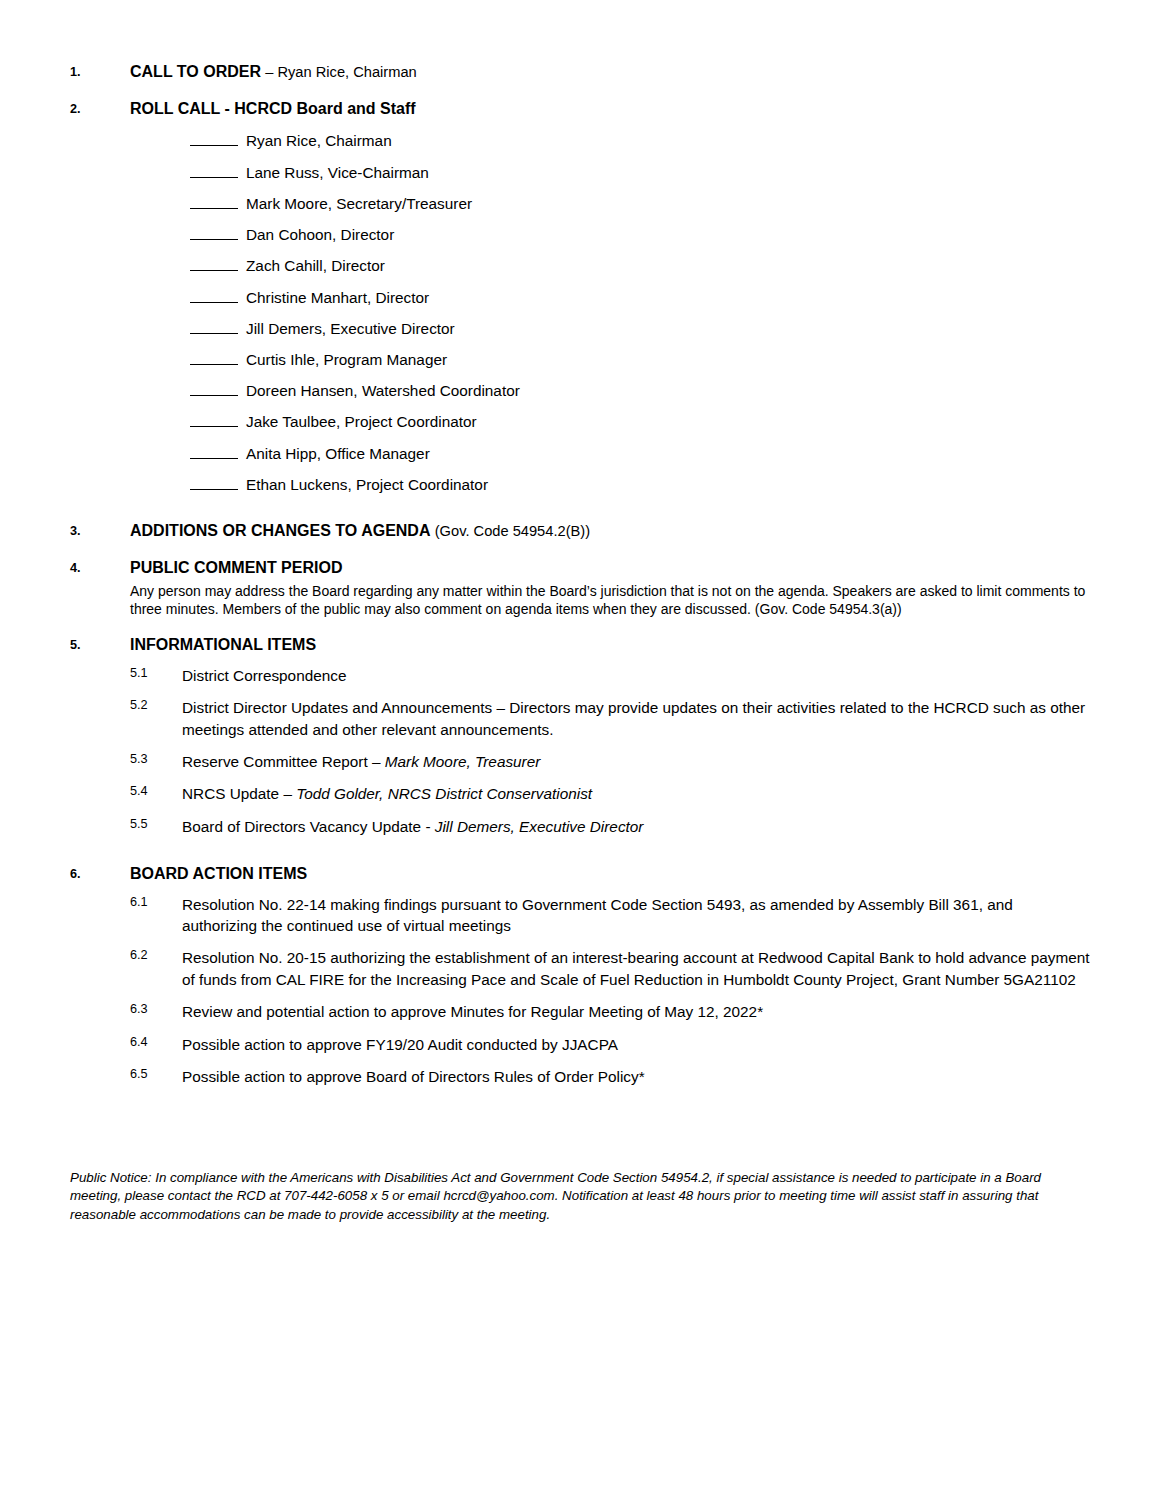1.
CALL TO ORDER – Ryan Rice, Chairman
2.
ROLL CALL - HCRCD Board and Staff
Ryan Rice, Chairman
Lane Russ, Vice-Chairman
Mark Moore, Secretary/Treasurer
Dan Cohoon, Director
Zach Cahill, Director
Christine Manhart, Director
Jill Demers, Executive Director
Curtis Ihle, Program Manager
Doreen Hansen, Watershed Coordinator
Jake Taulbee, Project Coordinator
Anita Hipp, Office Manager
Ethan Luckens, Project Coordinator
3.
ADDITIONS OR CHANGES TO AGENDA (Gov. Code 54954.2(B))
4.
PUBLIC COMMENT PERIOD
Any person may address the Board regarding any matter within the Board’s jurisdiction that is not on the agenda. Speakers are asked to limit comments to three minutes. Members of the public may also comment on agenda items when they are discussed. (Gov. Code 54954.3(a))
5.
INFORMATIONAL ITEMS
District Correspondence
District Director Updates and Announcements – Directors may provide updates on their activities related to the HCRCD such as other meetings attended and other relevant announcements.
Reserve Committee Report – Mark Moore, Treasurer
NRCS Update – Todd Golder, NRCS District Conservationist
Board of Directors Vacancy Update - Jill Demers, Executive Director
6.
BOARD ACTION ITEMS
Resolution No. 22-14 making findings pursuant to Government Code Section 5493, as amended by Assembly Bill 361, and authorizing the continued use of virtual meetings
Resolution No. 20-15 authorizing the establishment of an interest-bearing account at Redwood Capital Bank to hold advance payment of funds from CAL FIRE for the Increasing Pace and Scale of Fuel Reduction in Humboldt County Project, Grant Number 5GA21102
Review and potential action to approve Minutes for Regular Meeting of May 12, 2022*
Possible action to approve FY19/20 Audit conducted by JJACPA
Possible action to approve Board of Directors Rules of Order Policy*
Public Notice: In compliance with the Americans with Disabilities Act and Government Code Section 54954.2, if special assistance is needed to participate in a Board meeting, please contact the RCD at 707-442-6058 x 5 or email hcrcd@yahoo.com. Notification at least 48 hours prior to meeting time will assist staff in assuring that reasonable accommodations can be made to provide accessibility at the meeting.